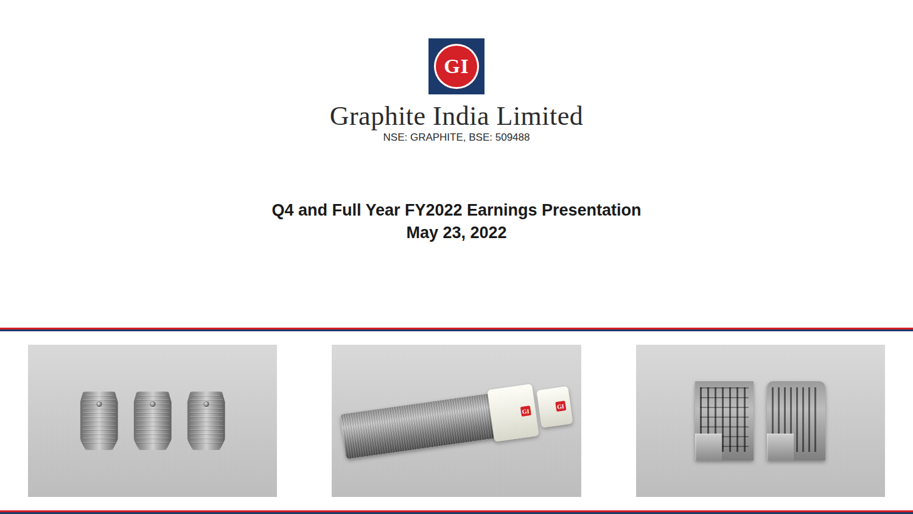GI
Graphite India Limited
NSE: GRAPHITE, BSE: 509488
Q4 and Full Year FY2022 Earnings Presentation
May 23, 2022
GI
GI